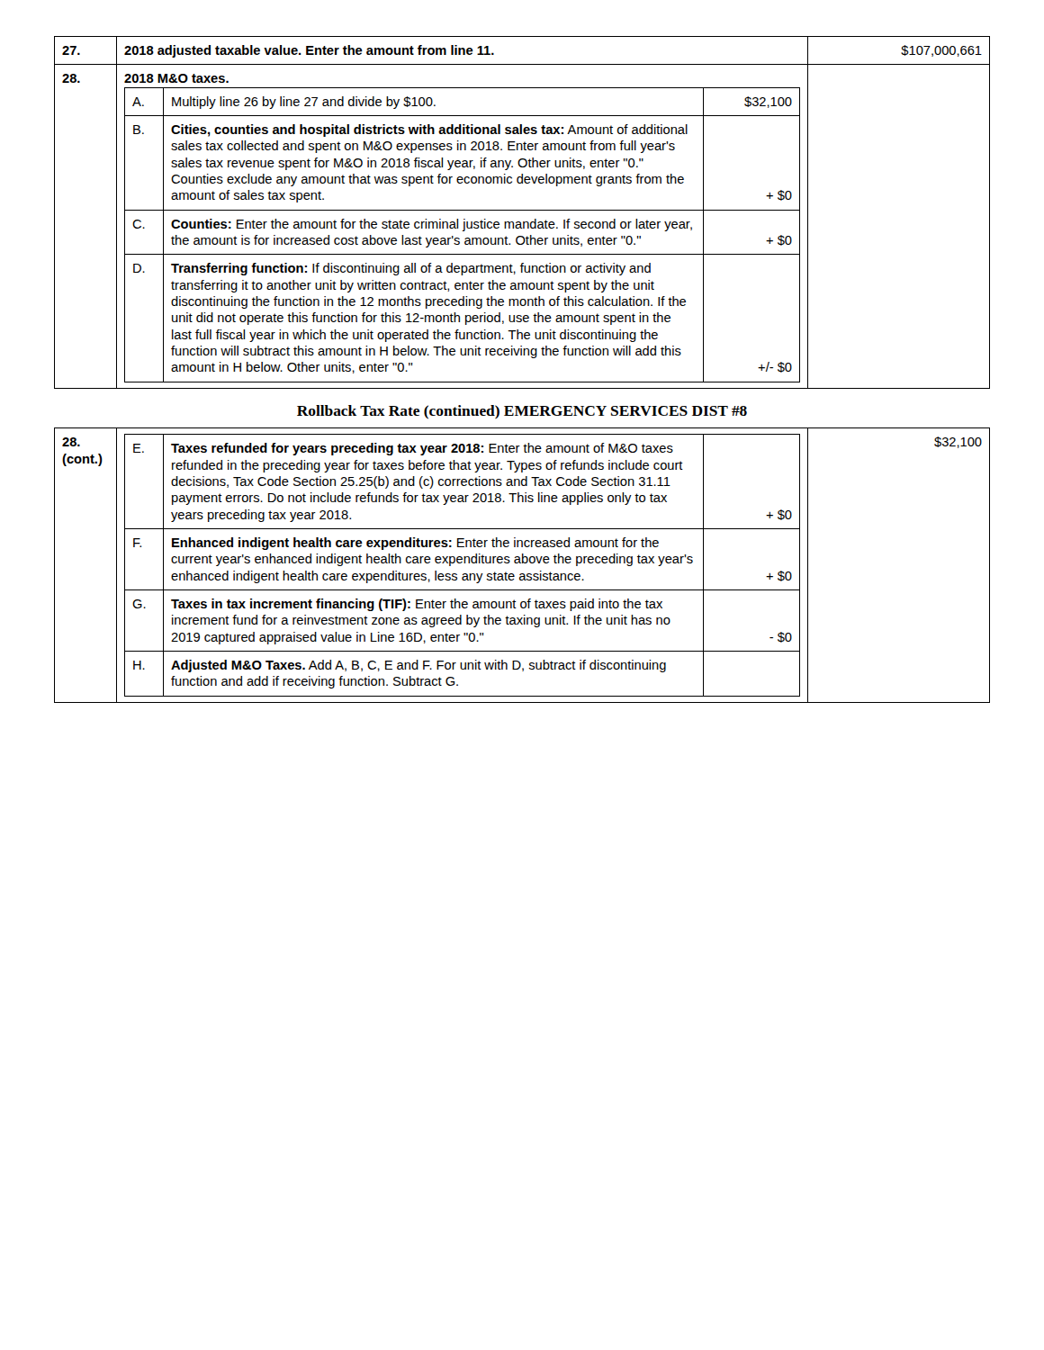| 27. | 2018 adjusted taxable value. Enter the amount from line 11. | $107,000,661 |
| 28. | 2018 M&O taxes. / A. / Multiply line 26 by line 27 and divide by $100. / $32,100 / / B. / Cities, counties and hospital districts with additional sales tax: Amount of additional sales tax collected and spent on M&O expenses in 2018. Enter amount from full year's sales tax revenue spent for M&O in 2018 fiscal year, if any. Other units, enter "0." Counties exclude any amount that was spent for economic development grants from the amount of sales tax spent. / + $0 / / C. / Counties: Enter the amount for the state criminal justice mandate. If second or later year, the amount is for increased cost above last year's amount. Other units, enter "0." / + $0 / / D. / Transferring function: If discontinuing all of a department, function or activity and transferring it to another unit by written contract, enter the amount spent by the unit discontinuing the function in the 12 months preceding the month of this calculation. If the unit did not operate this function for this 12-month period, use the amount spent in the last full fiscal year in which the unit operated the function. The unit discontinuing the function will subtract this amount in H below. The unit receiving the function will add this amount in H below. Other units, enter "0." / +/- $0 / | |
Rollback Tax Rate (continued) EMERGENCY SERVICES DIST #8
| 28. (cont.) | / E. / Taxes refunded for years preceding tax year 2018: Enter the amount of M&O taxes refunded in the preceding year for taxes before that year. Types of refunds include court decisions, Tax Code Section 25.25(b) and (c) corrections and Tax Code Section 31.11 payment errors. Do not include refunds for tax year 2018. This line applies only to tax years preceding tax year 2018. / + $0 / / F. / Enhanced indigent health care expenditures: Enter the increased amount for the current year's enhanced indigent health care expenditures above the preceding tax year's enhanced indigent health care expenditures, less any state assistance. / + $0 / / G. / Taxes in tax increment financing (TIF): Enter the amount of taxes paid into the tax increment fund for a reinvestment zone as agreed by the taxing unit. If the unit has no 2019 captured appraised value in Line 16D, enter "0." / - $0 / / H. / Adjusted M&O Taxes. Add A, B, C, E and F. For unit with D, subtract if discontinuing function and add if receiving function. Subtract G. / / | $32,100 |